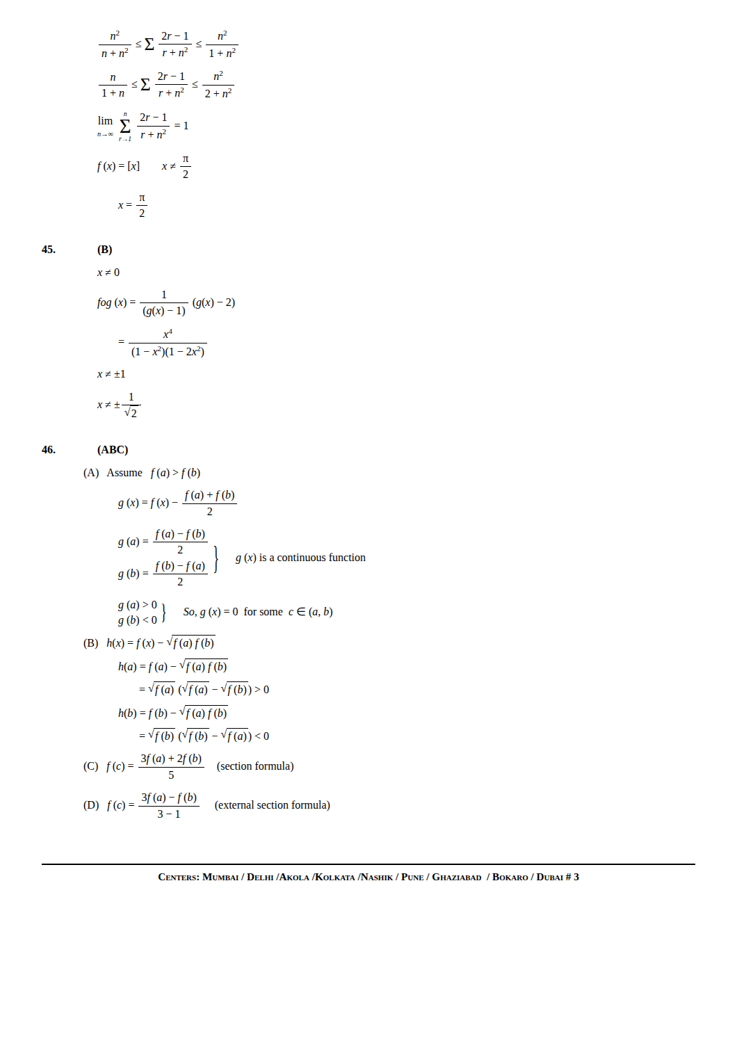n2 n + n2 ≤ Σ 2r − 1 r + n2 ≤ n21 + n2
n 1 + n ≤ Σ 2r − 1 r + n2 ≤ n22 + n2
lim n→∞ nΣr→1 2r − 1 r + n2 = 1
f (x) = [x] x ≠ π 2
x = π 2
45.(B)
x ≠ 0
fog (x) = 1(g(x) − 1) (g(x) − 2)
= x4(1 − x2)(1 − 2x2)
x ≠ ±1
x ≠ ±12
46.(ABC)
(A) Assume f (a) > f (b)
g (x) = f (x) − f (a) + f (b) 2
g (a) = f (a) − f (b) 2
g (b) = f (b) − f (a) 2 g (x) is a continuous function
g (a) > 0
g (b) < 0 So, g (x) = 0 for some c ∈ (a, b)
(B) h(x) = f (x) − f (a) f (b)
h(a) = f (a) − f (a) f (b)
= f (a) (f (a) − f (b)) > 0
h(b) = f (b) − f (a) f (b)
= f (b) (f (b) − f (a)) < 0
(C) f (c) = 3f (a) + 2f (b) 5 (section formula)
(D) f (c) = 3f (a) − f (b) 3 − 1 (external section formula)
Centers: Mumbai / Delhi /Akola /Kolkata /Nashik / Pune / Ghaziabad / Bokaro / Dubai # 3